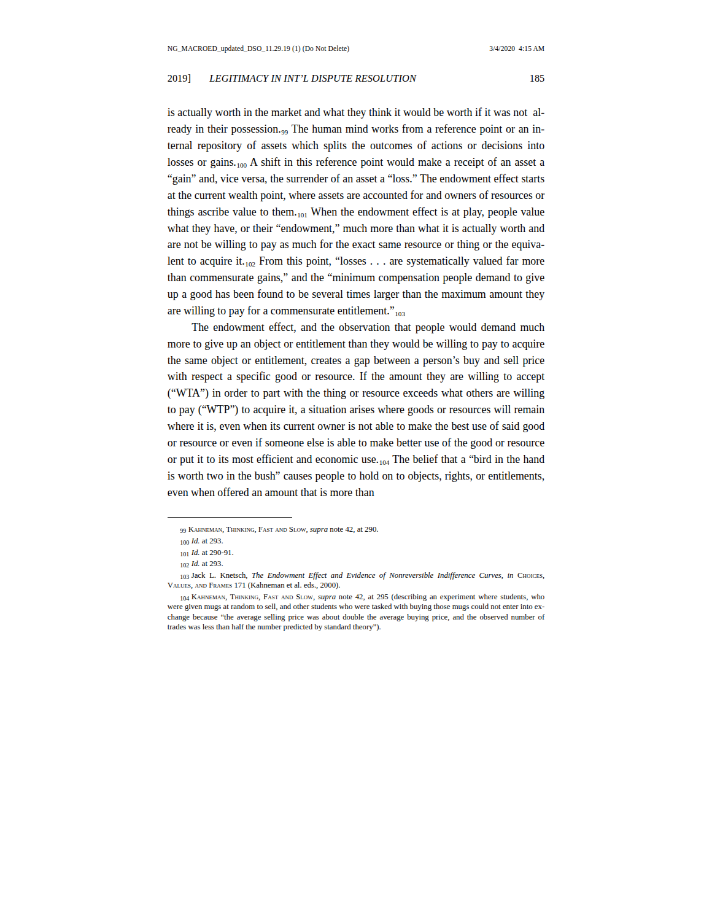NG_MACROED_updated_DSO_11.29.19 (1) (Do Not Delete) 3/4/2020 4:15 AM
2019] LEGITIMACY IN INT’L DISPUTE RESOLUTION 185
is actually worth in the market and what they think it would be worth if it was not already in their possession.99 The human mind works from a reference point or an internal repository of assets which splits the outcomes of actions or decisions into losses or gains.100 A shift in this reference point would make a receipt of an asset a “gain” and, vice versa, the surrender of an asset a “loss.” The endowment effect starts at the current wealth point, where assets are accounted for and owners of resources or things ascribe value to them.101 When the endowment effect is at play, people value what they have, or their “endowment,” much more than what it is actually worth and are not be willing to pay as much for the exact same resource or thing or the equivalent to acquire it.102 From this point, “losses . . . are systematically valued far more than commensurate gains,” and the “minimum compensation people demand to give up a good has been found to be several times larger than the maximum amount they are willing to pay for a commensurate entitlement.”103
The endowment effect, and the observation that people would demand much more to give up an object or entitlement than they would be willing to pay to acquire the same object or entitlement, creates a gap between a person’s buy and sell price with respect a specific good or resource. If the amount they are willing to accept (“WTA”) in order to part with the thing or resource exceeds what others are willing to pay (“WTP”) to acquire it, a situation arises where goods or resources will remain where it is, even when its current owner is not able to make the best use of said good or resource or even if someone else is able to make better use of the good or resource or put it to its most efficient and economic use.104 The belief that a “bird in the hand is worth two in the bush” causes people to hold on to objects, rights, or entitlements, even when offered an amount that is more than
99 Kahneman, Thinking, Fast and Slow, supra note 42, at 290.
100 Id. at 293.
101 Id. at 290-91.
102 Id. at 293.
103 Jack L. Knetsch, The Endowment Effect and Evidence of Nonreversible Indifference Curves, in Choices, Values, and Frames 171 (Kahneman et al. eds., 2000).
104 Kahneman, Thinking, Fast and Slow, supra note 42, at 295 (describing an experiment where students, who were given mugs at random to sell, and other students who were tasked with buying those mugs could not enter into exchange because “the average selling price was about double the average buying price, and the observed number of trades was less than half the number predicted by standard theory”).